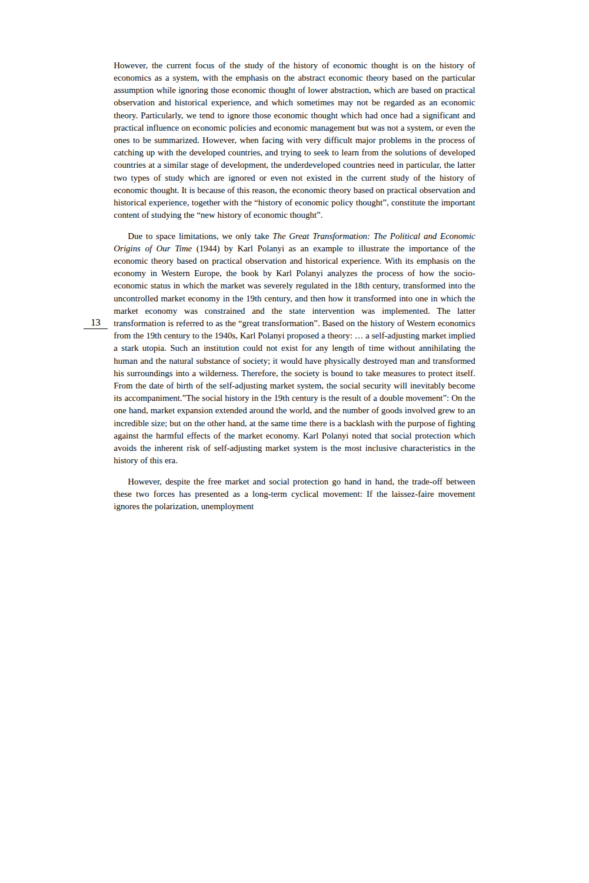13
However, the current focus of the study of the history of economic thought is on the history of economics as a system, with the emphasis on the abstract economic theory based on the particular assumption while ignoring those economic thought of lower abstraction, which are based on practical observation and historical experience, and which sometimes may not be regarded as an economic theory. Particularly, we tend to ignore those economic thought which had once had a significant and practical influence on economic policies and economic management but was not a system, or even the ones to be summarized. However, when facing with very difficult major problems in the process of catching up with the developed countries, and trying to seek to learn from the solutions of developed countries at a similar stage of development, the underdeveloped countries need in particular, the latter two types of study which are ignored or even not existed in the current study of the history of economic thought. It is because of this reason, the economic theory based on practical observation and historical experience, together with the “history of economic policy thought”, constitute the important content of studying the “new history of economic thought”.
Due to space limitations, we only take The Great Transformation: The Political and Economic Origins of Our Time (1944) by Karl Polanyi as an example to illustrate the importance of the economic theory based on practical observation and historical experience. With its emphasis on the economy in Western Europe, the book by Karl Polanyi analyzes the process of how the socio-economic status in which the market was severely regulated in the 18th century, transformed into the uncontrolled market economy in the 19th century, and then how it transformed into one in which the market economy was constrained and the state intervention was implemented. The latter transformation is referred to as the “great transformation”. Based on the history of Western economics from the 19th century to the 1940s, Karl Polanyi proposed a theory: … a self-adjusting market implied a stark utopia. Such an institution could not exist for any length of time without annihilating the human and the natural substance of society; it would have physically destroyed man and transformed his surroundings into a wilderness. Therefore, the society is bound to take measures to protect itself. From the date of birth of the self-adjusting market system, the social security will inevitably become its accompaniment.”The social history in the 19th century is the result of a double movement”: On the one hand, market expansion extended around the world, and the number of goods involved grew to an incredible size; but on the other hand, at the same time there is a backlash with the purpose of fighting against the harmful effects of the market economy. Karl Polanyi noted that social protection which avoids the inherent risk of self-adjusting market system is the most inclusive characteristics in the history of this era.
However, despite the free market and social protection go hand in hand, the trade-off between these two forces has presented as a long-term cyclical movement: If the laissez-faire movement ignores the polarization, unemployment